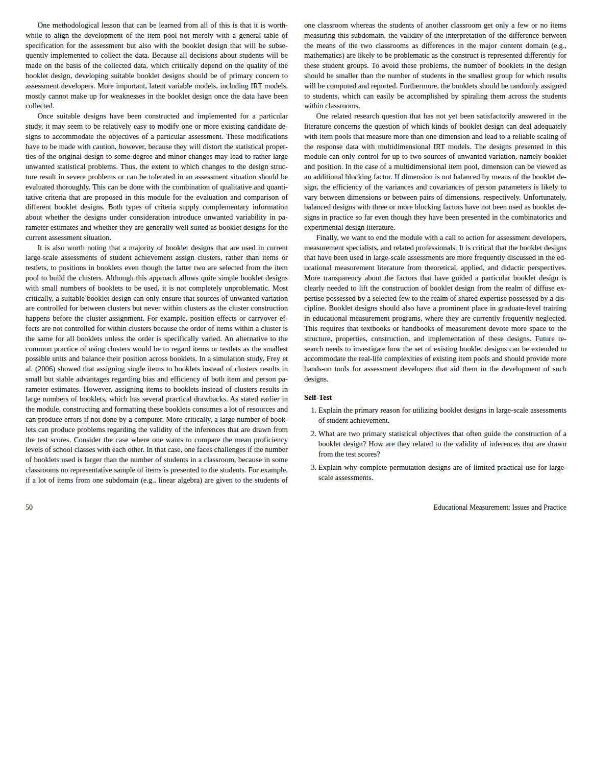One methodological lesson that can be learned from all of this is that it is worthwhile to align the development of the item pool not merely with a general table of specification for the assessment but also with the booklet design that will be subsequently implemented to collect the data. Because all decisions about students will be made on the basis of the collected data, which critically depend on the quality of the booklet design, developing suitable booklet designs should be of primary concern to assessment developers. More important, latent variable models, including IRT models, mostly cannot make up for weaknesses in the booklet design once the data have been collected.
Once suitable designs have been constructed and implemented for a particular study, it may seem to be relatively easy to modify one or more existing candidate designs to accommodate the objectives of a particular assessment. These modifications have to be made with caution, however, because they will distort the statistical properties of the original design to some degree and minor changes may lead to rather large unwanted statistical problems. Thus, the extent to which changes to the design structure result in severe problems or can be tolerated in an assessment situation should be evaluated thoroughly. This can be done with the combination of qualitative and quantitative criteria that are proposed in this module for the evaluation and comparison of different booklet designs. Both types of criteria supply complementary information about whether the designs under consideration introduce unwanted variability in parameter estimates and whether they are generally well suited as booklet designs for the current assessment situation.
It is also worth noting that a majority of booklet designs that are used in current large-scale assessments of student achievement assign clusters, rather than items or testlets, to positions in booklets even though the latter two are selected from the item pool to build the clusters. Although this approach allows quite simple booklet designs with small numbers of booklets to be used, it is not completely unproblematic. Most critically, a suitable booklet design can only ensure that sources of unwanted variation are controlled for between clusters but never within clusters as the cluster construction happens before the cluster assignment. For example, position effects or carryover effects are not controlled for within clusters because the order of items within a cluster is the same for all booklets unless the order is specifically varied. An alternative to the common practice of using clusters would be to regard items or testlets as the smallest possible units and balance their position across booklets. In a simulation study, Frey et al. (2006) showed that assigning single items to booklets instead of clusters results in small but stable advantages regarding bias and efficiency of both item and person parameter estimates. However, assigning items to booklets instead of clusters results in large numbers of booklets, which has several practical drawbacks. As stated earlier in the module, constructing and formatting these booklets consumes a lot of resources and can produce errors if not done by a computer. More critically, a large number of booklets can produce problems regarding the validity of the inferences that are drawn from the test scores. Consider the case where one wants to compare the mean proficiency levels of school classes with each other. In that case, one faces challenges if the number of booklets used is larger than the number of students in a classroom, because in some classrooms no representative sample of items is presented to the students. For example, if a lot of items from one subdomain (e.g., linear algebra) are given to the students of one classroom whereas the students of another classroom get only a few or no items measuring this subdomain, the validity of the interpretation of the difference between the means of the two classrooms as differences in the major content domain (e.g., mathematics) are likely to be problematic as the construct is represented differently for these student groups. To avoid these problems, the number of booklets in the design should be smaller than the number of students in the smallest group for which results will be computed and reported. Furthermore, the booklets should be randomly assigned to students, which can easily be accomplished by spiraling them across the students within classrooms.
One related research question that has not yet been satisfactorily answered in the literature concerns the question of which kinds of booklet design can deal adequately with item pools that measure more than one dimension and lead to a reliable scaling of the response data with multidimensional IRT models. The designs presented in this module can only control for up to two sources of unwanted variation, namely booklet and position. In the case of a multidimensional item pool, dimension can be viewed as an additional blocking factor. If dimension is not balanced by means of the booklet design, the efficiency of the variances and covariances of person parameters is likely to vary between dimensions or between pairs of dimensions, respectively. Unfortunately, balanced designs with three or more blocking factors have not been used as booklet designs in practice so far even though they have been presented in the combinatorics and experimental design literature.
Finally, we want to end the module with a call to action for assessment developers, measurement specialists, and related professionals. It is critical that the booklet designs that have been used in large-scale assessments are more frequently discussed in the educational measurement literature from theoretical, applied, and didactic perspectives. More transparency about the factors that have guided a particular booklet design is clearly needed to lift the construction of booklet design from the realm of diffuse expertise possessed by a selected few to the realm of shared expertise possessed by a discipline. Booklet designs should also have a prominent place in graduate-level training in educational measurement programs, where they are currently frequently neglected. This requires that textbooks or handbooks of measurement devote more space to the structure, properties, construction, and implementation of these designs. Future research needs to investigate how the set of existing booklet designs can be extended to accommodate the real-life complexities of existing item pools and should provide more hands-on tools for assessment developers that aid them in the development of such designs.
Self-Test
Explain the primary reason for utilizing booklet designs in large-scale assessments of student achievement.
What are two primary statistical objectives that often guide the construction of a booklet design? How are they related to the validity of inferences that are drawn from the test scores?
Explain why complete permutation designs are of limited practical use for large-scale assessments.
50 Educational Measurement: Issues and Practice